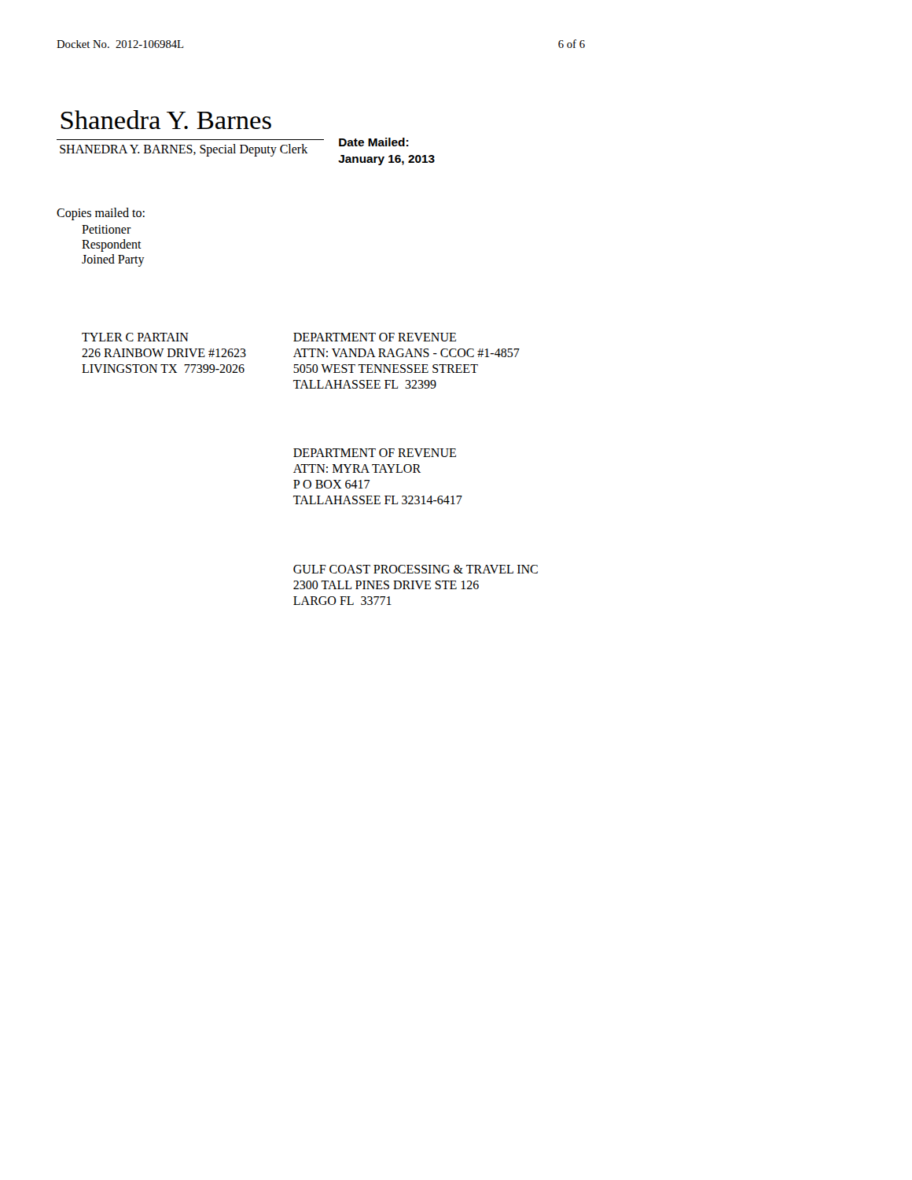Docket No. 2012-106984L 6 of 6
Shanedra Y. Barnes
SHANEDRA Y. BARNES, Special Deputy Clerk
Date Mailed:
January 16, 2013
Copies mailed to:
Petitioner
Respondent
Joined Party
TYLER C PARTAIN
226 RAINBOW DRIVE #12623
LIVINGSTON TX 77399-2026
DEPARTMENT OF REVENUE
ATTN: VANDA RAGANS - CCOC #1-4857
5050 WEST TENNESSEE STREET
TALLAHASSEE FL 32399
DEPARTMENT OF REVENUE
ATTN: MYRA TAYLOR
P O BOX 6417
TALLAHASSEE FL 32314-6417
GULF COAST PROCESSING & TRAVEL INC
2300 TALL PINES DRIVE STE 126
LARGO FL 33771